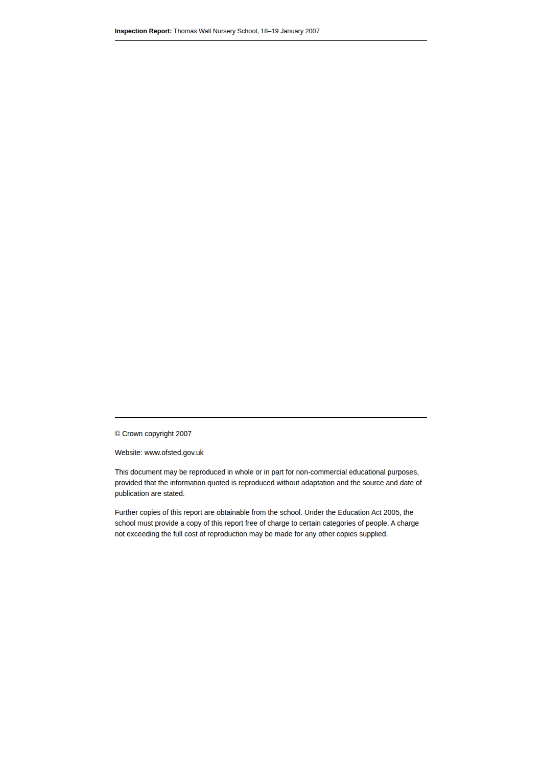Inspection Report: Thomas Wall Nursery School, 18–19 January 2007
© Crown copyright 2007
Website: www.ofsted.gov.uk
This document may be reproduced in whole or in part for non-commercial educational purposes, provided that the information quoted is reproduced without adaptation and the source and date of publication are stated.
Further copies of this report are obtainable from the school. Under the Education Act 2005, the school must provide a copy of this report free of charge to certain categories of people. A charge not exceeding the full cost of reproduction may be made for any other copies supplied.